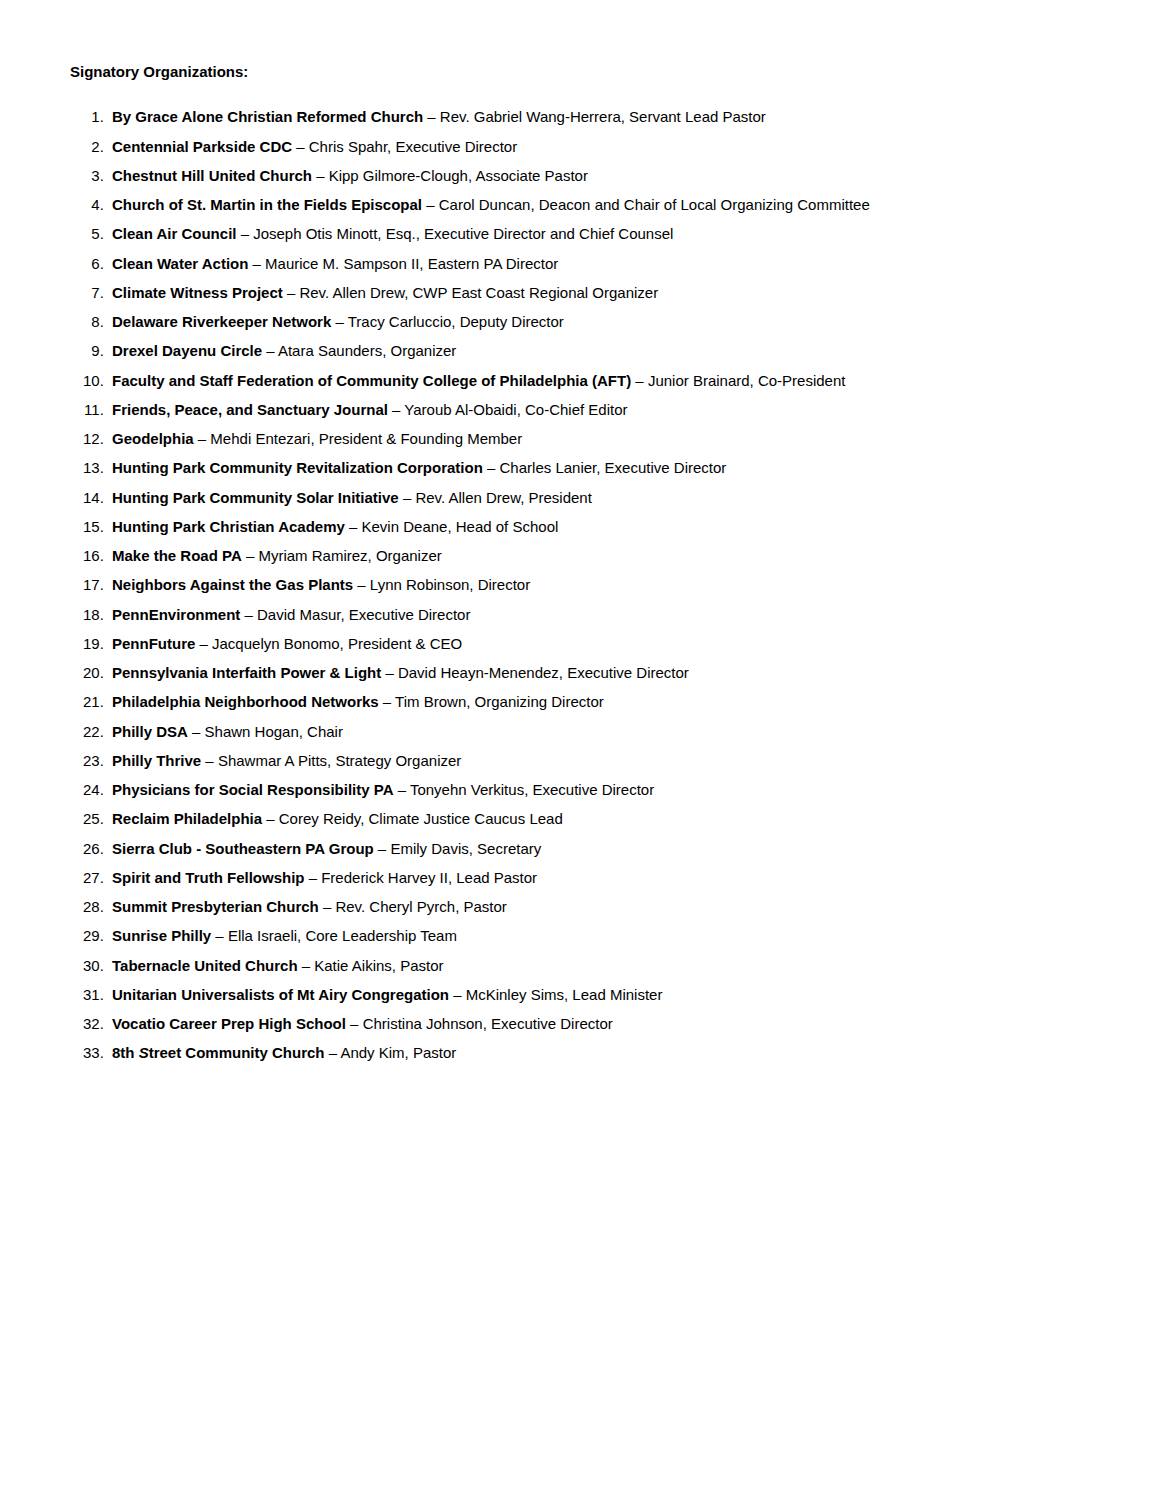Signatory Organizations:
By Grace Alone Christian Reformed Church – Rev. Gabriel Wang-Herrera, Servant Lead Pastor
Centennial Parkside CDC – Chris Spahr, Executive Director
Chestnut Hill United Church – Kipp Gilmore-Clough, Associate Pastor
Church of St. Martin in the Fields Episcopal – Carol Duncan, Deacon and Chair of Local Organizing Committee
Clean Air Council – Joseph Otis Minott, Esq., Executive Director and Chief Counsel
Clean Water Action – Maurice M. Sampson II, Eastern PA Director
Climate Witness Project – Rev. Allen Drew, CWP East Coast Regional Organizer
Delaware Riverkeeper Network – Tracy Carluccio, Deputy Director
Drexel Dayenu Circle – Atara Saunders, Organizer
Faculty and Staff Federation of Community College of Philadelphia (AFT) – Junior Brainard, Co-President
Friends, Peace, and Sanctuary Journal – Yaroub Al-Obaidi, Co-Chief Editor
Geodelphia – Mehdi Entezari, President & Founding Member
Hunting Park Community Revitalization Corporation – Charles Lanier, Executive Director
Hunting Park Community Solar Initiative – Rev. Allen Drew, President
Hunting Park Christian Academy – Kevin Deane, Head of School
Make the Road PA – Myriam Ramirez, Organizer
Neighbors Against the Gas Plants – Lynn Robinson, Director
PennEnvironment – David Masur, Executive Director
PennFuture – Jacquelyn Bonomo, President & CEO
Pennsylvania Interfaith Power & Light – David Heayn-Menendez, Executive Director
Philadelphia Neighborhood Networks – Tim Brown, Organizing Director
Philly DSA – Shawn Hogan, Chair
Philly Thrive – Shawmar A Pitts, Strategy Organizer
Physicians for Social Responsibility PA – Tonyehn Verkitus, Executive Director
Reclaim Philadelphia – Corey Reidy, Climate Justice Caucus Lead
Sierra Club - Southeastern PA Group – Emily Davis, Secretary
Spirit and Truth Fellowship – Frederick Harvey II, Lead Pastor
Summit Presbyterian Church – Rev. Cheryl Pyrch, Pastor
Sunrise Philly – Ella Israeli, Core Leadership Team
Tabernacle United Church – Katie Aikins, Pastor
Unitarian Universalists of Mt Airy Congregation – McKinley Sims, Lead Minister
Vocatio Career Prep High School – Christina Johnson, Executive Director
8th Street Community Church – Andy Kim, Pastor